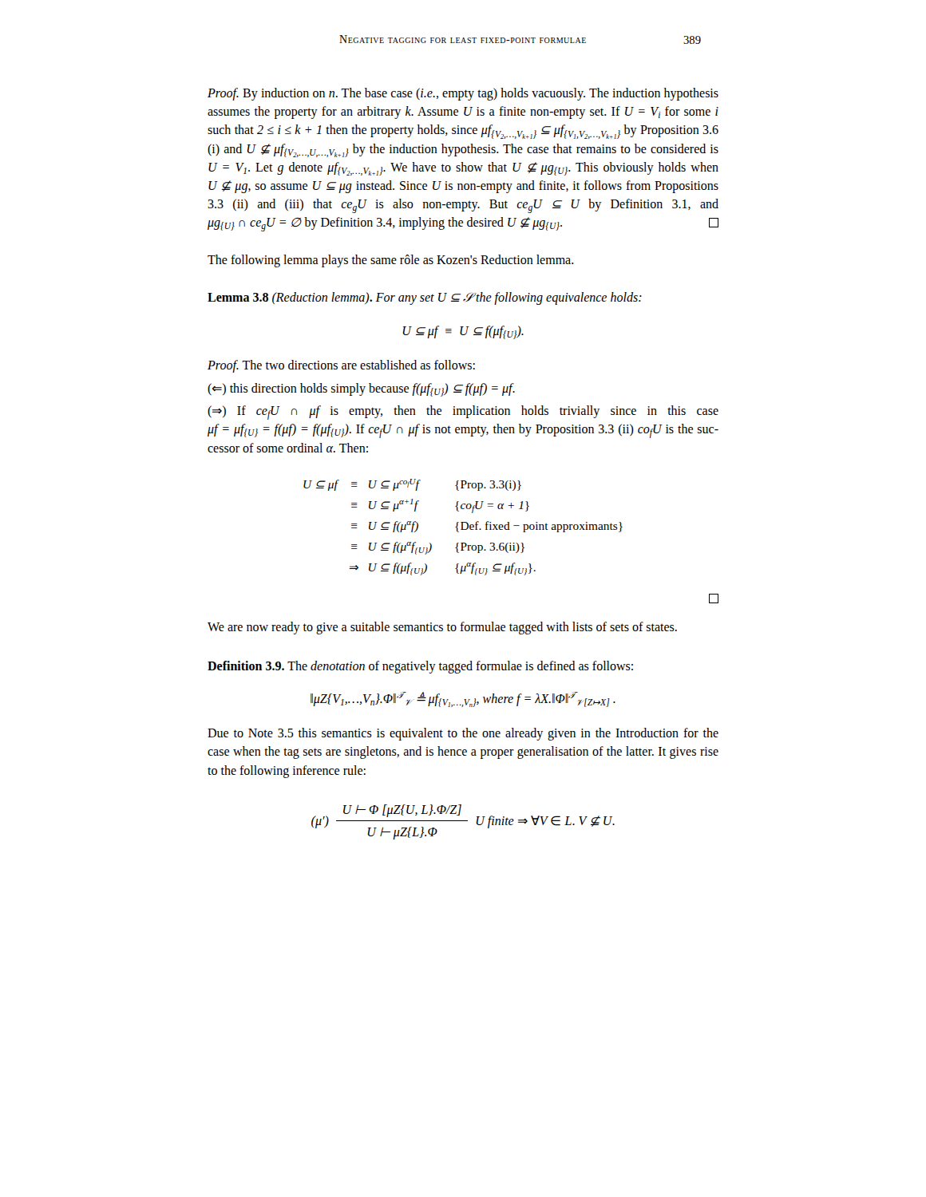Negative tagging for least fixed-point formulae 389
Proof. By induction on n. The base case (i.e., empty tag) holds vacuously. The induction hypothesis assumes the property for an arbitrary k. Assume U is a finite non-empty set. If U = Vi for some i such that 2 ≤ i ≤ k + 1 then the property holds, since μf{V2,…,Vk+1} ⊆ μf{V1,V2,…,Vk+1} by Proposition 3.6 (i) and U ⊈ μf{V2,…,U,…,Vk+1} by the induction hypothesis. The case that remains to be considered is U = V1. Let g denote μf{V2,…,Vk+1}. We have to show that U ⊈ μg{U}. This obviously holds when U ⊈ μg, so assume U ⊆ μg instead. Since U is non-empty and finite, it follows from Propositions 3.3 (ii) and (iii) that cegU is also non-empty. But cegU ⊆ U by Definition 3.1, and μg{U} ∩ cegU = ∅ by Definition 3.4, implying the desired U ⊈ μg{U}.
The following lemma plays the same rôle as Kozen's Reduction lemma.
Lemma 3.8 (Reduction lemma). For any set U ⊆ 𝒮 the following equivalence holds:
U ⊆ μf ≡ U ⊆ f(μf{U}).
Proof. The two directions are established as follows:
(⇐) this direction holds simply because f(μf{U}) ⊆ f(μf) = μf.
(⇒) If cefU ∩ μf is empty, then the implication holds trivially since in this case μf = μf{U} = f(μf) = f(μf{U}). If cefU ∩ μf is not empty, then by Proposition 3.3 (ii) cofU is the successor of some ordinal α. Then:
| U ⊆ μf | ≡ | U ⊆ μ co f U f | {Prop. 3.3(i)} |
| | ≡ | U ⊆ μ α+1 f | { co f U = α + 1 } |
| | ≡ | U ⊆ f(μ α f) | {Def. fixed − point approximants} |
| | ≡ | U ⊆ f(μ α f {U} ) | {Prop. 3.6(ii)} |
| | ⇒ | U ⊆ f(μf {U} ) | { μ α f {U} ⊆ μf {U} }. |
We are now ready to give a suitable semantics to formulae tagged with lists of sets of states.
Definition 3.9. The denotation of negatively tagged formulae is defined as follows:
‖μZ{V1,…,Vn}.Φ‖𝒯𝒱 ≜ μf{V1,…,Vn}, where f = λX.‖Φ‖𝒯𝒱[Z↦X] .
Due to Note 3.5 this semantics is equivalent to the one already given in the Introduction for the case when the tag sets are singletons, and is hence a proper generalisation of the latter. It gives rise to the following inference rule:
(μ′) U ⊢ Φ [μZ{U, L}.Φ/Z] U ⊢ μZ{L}.Φ U finite ⇒ ∀V ∈ L. V ⊈ U.